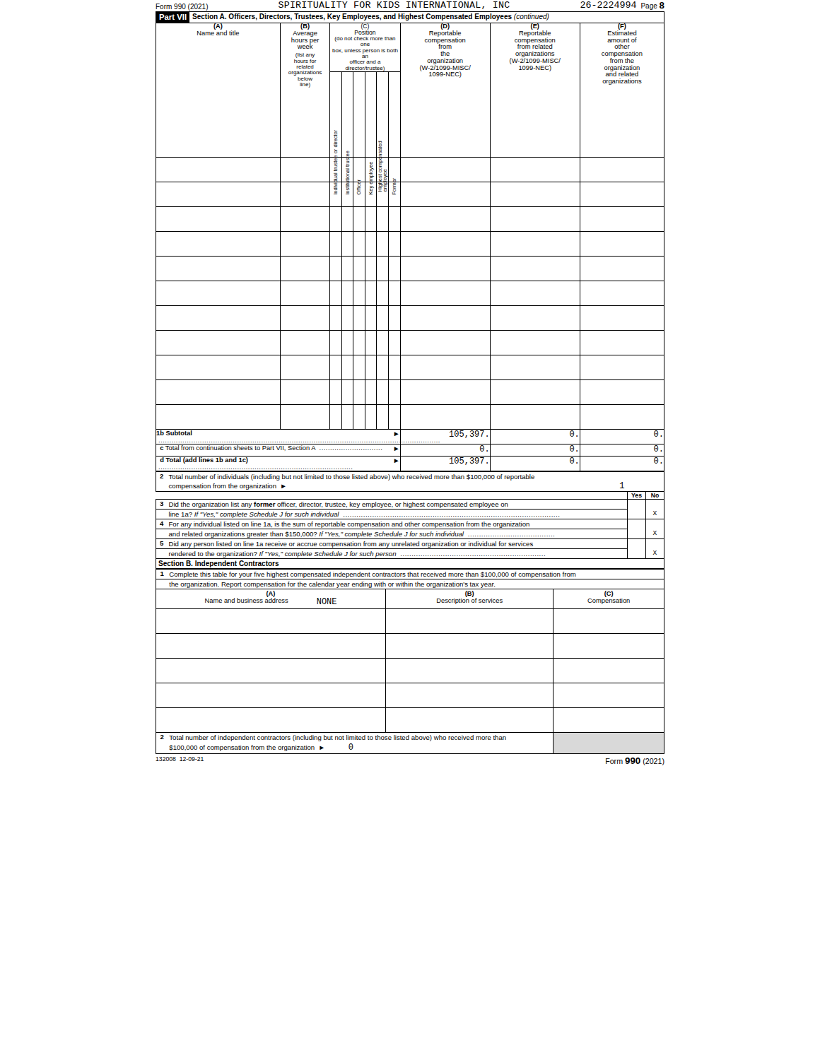Form 990 (2021)
SPIRITUALITY FOR KIDS INTERNATIONAL, INC
26-2224994
Page 8
Part VII
Section A. Officers, Directors, Trustees, Key Employees, and Highest Compensated Employees (continued)
| (A) Name and title | (B) Average hours per week (list any hours for related organizations below line) | (C) Position (do not check more than one box, unless person is both an officer and a director/trustee) | (D) Reportable compensation from the organization (W-2/1099-MISC/ 1099-NEC) | (E) Reportable compensation from related organizations (W-2/1099-MISC/ 1099-NEC) | (F) Estimated amount of other compensation from the organization and related organizations |
| Individual trustee or director | Institutional trustee | Officer | Key employee | Highest compensated employee | Former |
| 1b Subtotal ................................................................................................................................. | ► | 105,397. | 0. | 0. |
| c Total from continuation sheets to Part VII, Section A ............................. | ► | 0. | 0. | 0. |
| d Total (add lines 1b and 1c) ......................................................................................... | ► | 105,397. | 0. | 0. |
| 2 | Total number of individuals (including but not limited to those listed above) who received more than $100,000 of reportable | | |
| | compensation from the organization ► | 1 | | |
| | Yes | No |
| 3 | Did the organization list any former officer, director, trustee, key employee, or highest compensated employee on | | |
| | line 1a? If "Yes," complete Schedule J for such individual ................................................................................................. | | X |
| 4 | For any individual listed on line 1a, is the sum of reportable compensation and other compensation from the organization | | |
| | and related organizations greater than $150,000? If "Yes," complete Schedule J for such individual ....................................... | | X |
| 5 | Did any person listed on line 1a receive or accrue compensation from any unrelated organization or individual for services | | |
| | rendered to the organization? If "Yes," complete Schedule J for such person ................................................................. | | X |
Section B. Independent Contractors
| 1 | Complete this table for your five highest compensated independent contractors that received more than $100,000 of compensation from |
| | the organization. Report compensation for the calendar year ending with or within the organization's tax year. |
| (A) Name and business address NONE | (B) Description of services | (C) Compensation |
| 2 | Total number of independent contractors (including but not limited to those listed above) who received more than | |
| | $100,000 of compensation from the organization ► 0 | |
132008 12-09-21
Form 990 (2021)